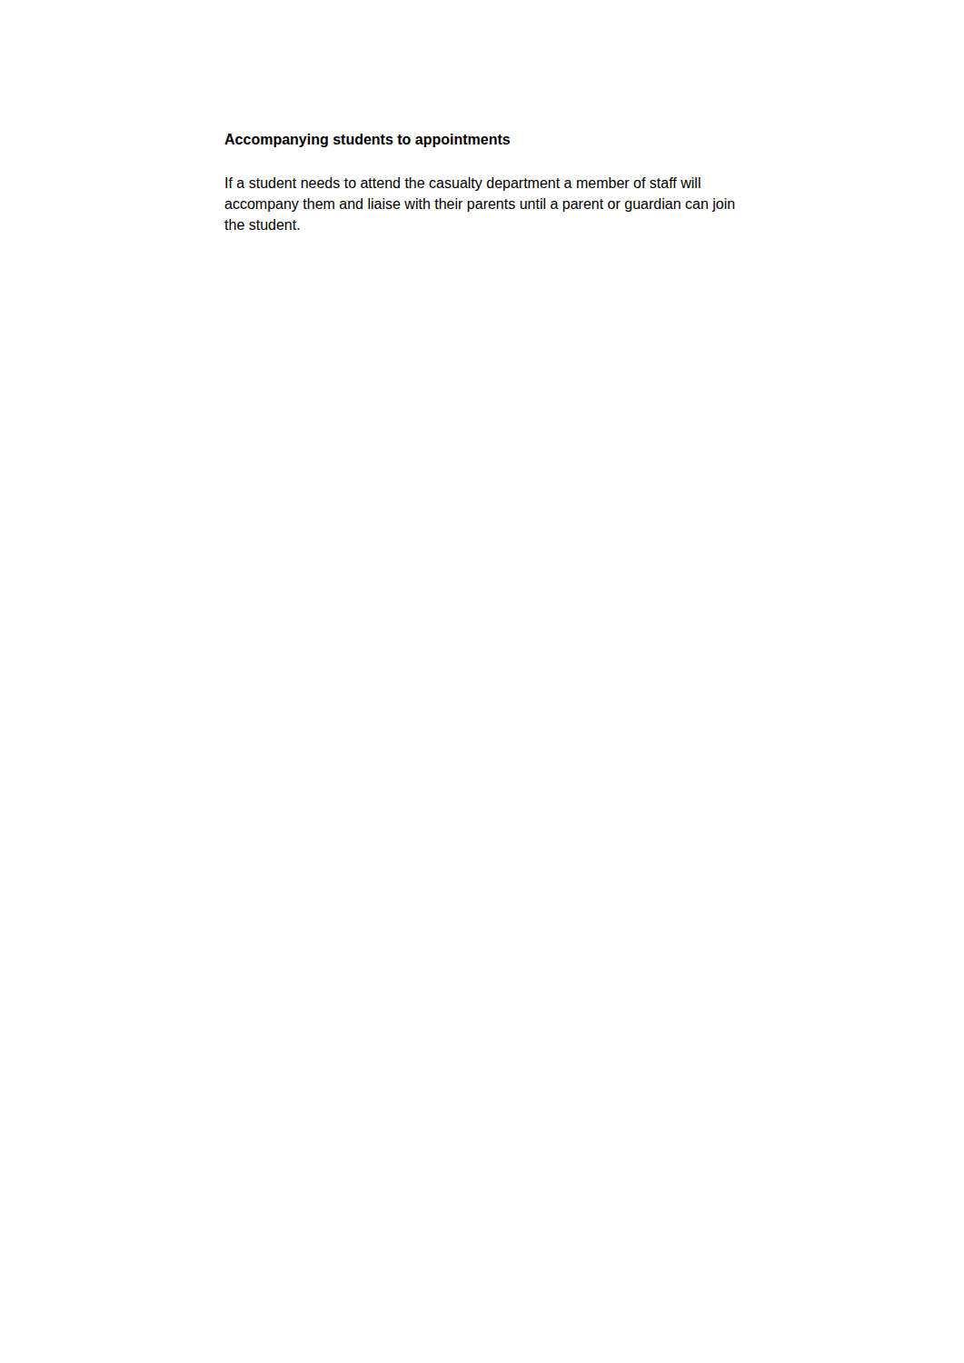Accompanying students to appointments
If a student needs to attend the casualty department a member of staff will accompany them and liaise with their parents until a parent or guardian can join the student.